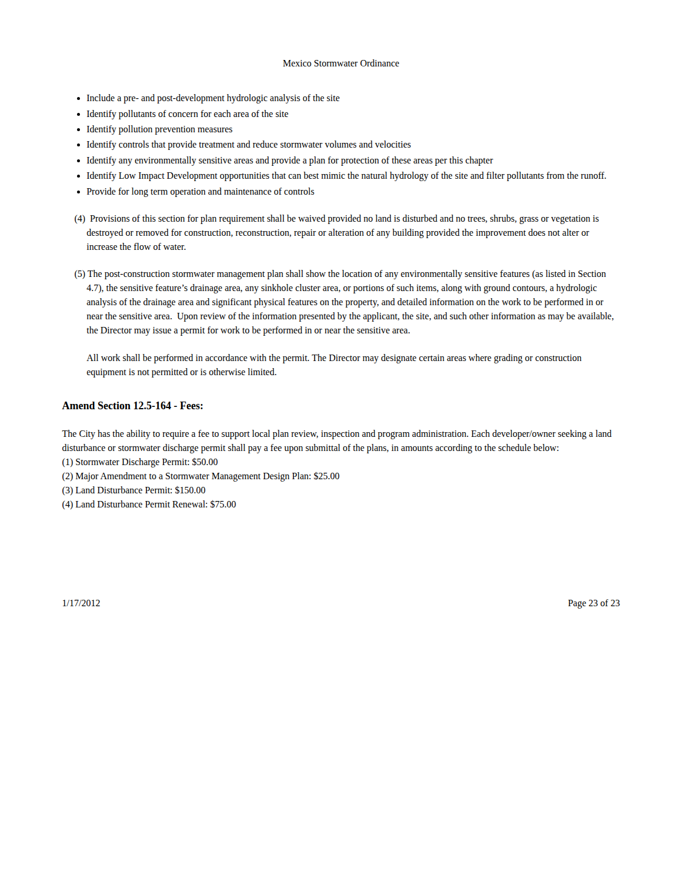Mexico Stormwater Ordinance
Include a pre- and post-development hydrologic analysis of the site
Identify pollutants of concern for each area of the site
Identify pollution prevention measures
Identify controls that provide treatment and reduce stormwater volumes and velocities
Identify any environmentally sensitive areas and provide a plan for protection of these areas per this chapter
Identify Low Impact Development opportunities that can best mimic the natural hydrology of the site and filter pollutants from the runoff.
Provide for long term operation and maintenance of controls
(4) Provisions of this section for plan requirement shall be waived provided no land is disturbed and no trees, shrubs, grass or vegetation is destroyed or removed for construction, reconstruction, repair or alteration of any building provided the improvement does not alter or increase the flow of water.
(5) The post-construction stormwater management plan shall show the location of any environmentally sensitive features (as listed in Section 4.7), the sensitive feature’s drainage area, any sinkhole cluster area, or portions of such items, along with ground contours, a hydrologic analysis of the drainage area and significant physical features on the property, and detailed information on the work to be performed in or near the sensitive area. Upon review of the information presented by the applicant, the site, and such other information as may be available, the Director may issue a permit for work to be performed in or near the sensitive area.
All work shall be performed in accordance with the permit. The Director may designate certain areas where grading or construction equipment is not permitted or is otherwise limited.
Amend Section 12.5-164 - Fees:
The City has the ability to require a fee to support local plan review, inspection and program administration. Each developer/owner seeking a land disturbance or stormwater discharge permit shall pay a fee upon submittal of the plans, in amounts according to the schedule below:
(1) Stormwater Discharge Permit: $50.00
(2) Major Amendment to a Stormwater Management Design Plan: $25.00
(3) Land Disturbance Permit: $150.00
(4) Land Disturbance Permit Renewal: $75.00
1/17/2012 Page 23 of 23